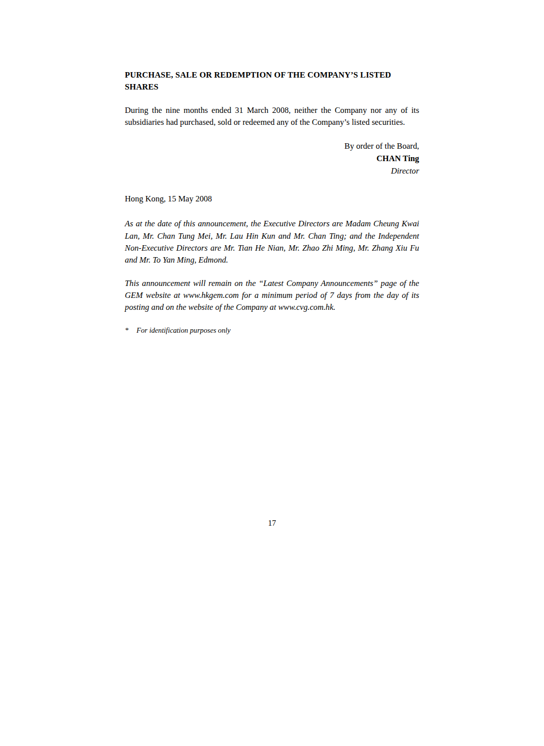PURCHASE, SALE OR REDEMPTION OF THE COMPANY’S LISTED SHARES
During the nine months ended 31 March 2008, neither the Company nor any of its subsidiaries had purchased, sold or redeemed any of the Company’s listed securities.
By order of the Board,
CHAN Ting
Director
Hong Kong, 15 May 2008
As at the date of this announcement, the Executive Directors are Madam Cheung Kwai Lan, Mr. Chan Tung Mei, Mr. Lau Hin Kun and Mr. Chan Ting; and the Independent Non-Executive Directors are Mr. Tian He Nian, Mr. Zhao Zhi Ming, Mr. Zhang Xiu Fu and Mr. To Yan Ming, Edmond.
This announcement will remain on the “Latest Company Announcements” page of the GEM website at www.hkgem.com for a minimum period of 7 days from the day of its posting and on the website of the Company at www.cvg.com.hk.
*For identification purposes only
17